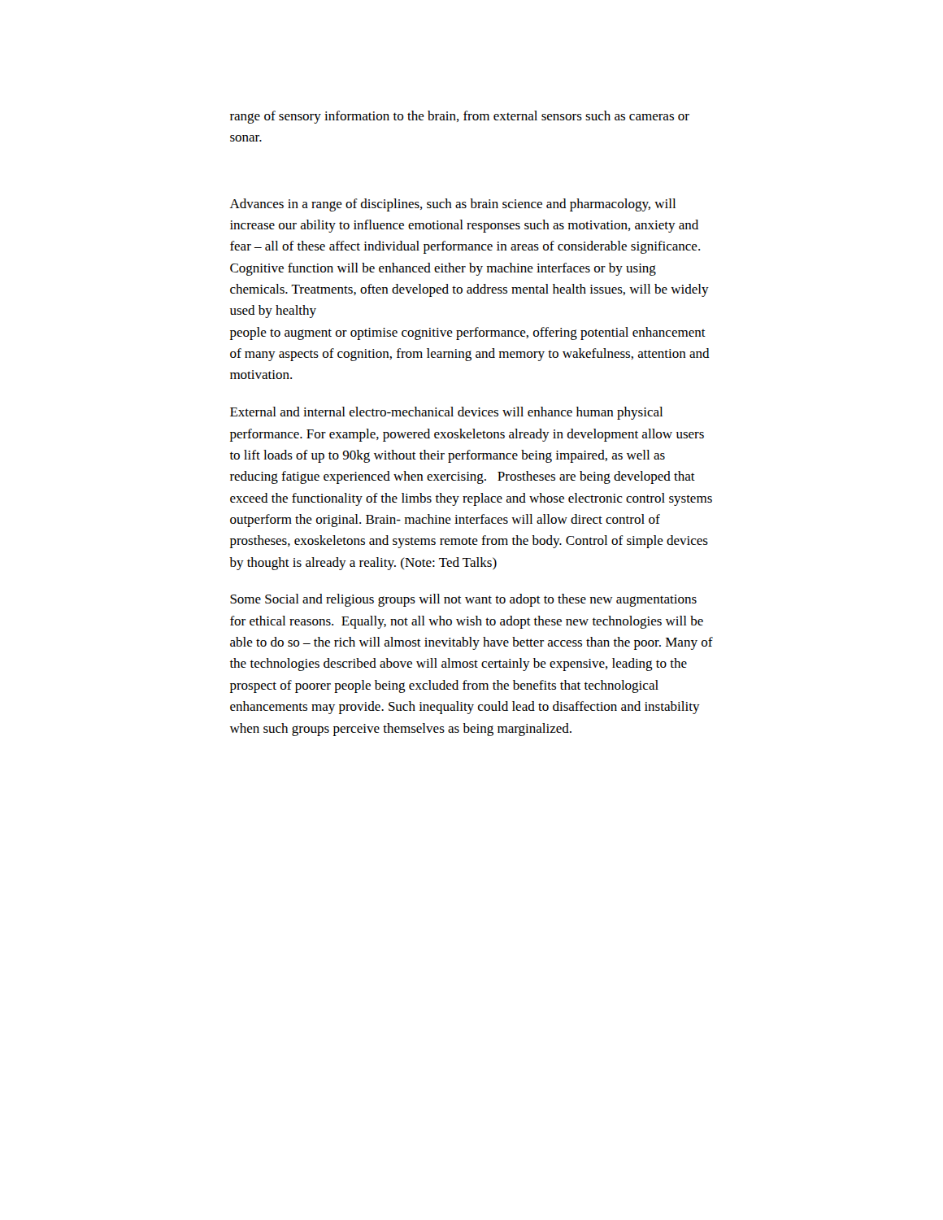range of sensory information to the brain, from external sensors such as cameras or sonar.
Advances in a range of disciplines, such as brain science and pharmacology, will increase our ability to influence emotional responses such as motivation, anxiety and fear – all of these affect individual performance in areas of considerable significance. Cognitive function will be enhanced either by machine interfaces or by using chemicals. Treatments, often developed to address mental health issues, will be widely used by healthy
people to augment or optimise cognitive performance, offering potential enhancement of many aspects of cognition, from learning and memory to wakefulness, attention and motivation.
External and internal electro-mechanical devices will enhance human physical performance. For example, powered exoskeletons already in development allow users to lift loads of up to 90kg without their performance being impaired, as well as reducing fatigue experienced when exercising. Prostheses are being developed that exceed the functionality of the limbs they replace and whose electronic control systems outperform the original. Brain- machine interfaces will allow direct control of prostheses, exoskeletons and systems remote from the body. Control of simple devices by thought is already a reality. (Note: Ted Talks)
Some Social and religious groups will not want to adopt to these new augmentations for ethical reasons. Equally, not all who wish to adopt these new technologies will be able to do so – the rich will almost inevitably have better access than the poor. Many of the technologies described above will almost certainly be expensive, leading to the prospect of poorer people being excluded from the benefits that technological enhancements may provide. Such inequality could lead to disaffection and instability when such groups perceive themselves as being marginalized.